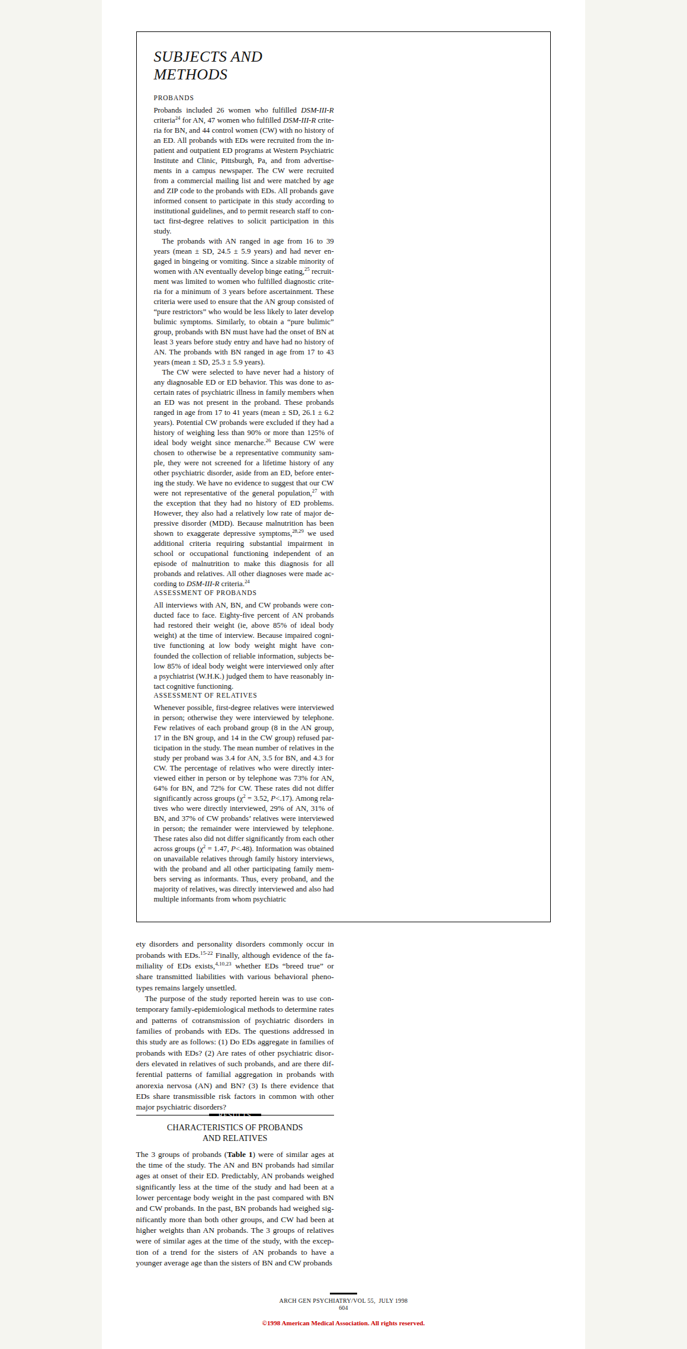SUBJECTS AND METHODS
PROBANDS
Probands included 26 women who fulfilled DSM-III-R criteria24 for AN, 47 women who fulfilled DSM-III-R criteria for BN, and 44 control women (CW) with no history of an ED. All probands with EDs were recruited from the inpatient and outpatient ED programs at Western Psychiatric Institute and Clinic, Pittsburgh, Pa, and from advertisements in a campus newspaper. The CW were recruited from a commercial mailing list and were matched by age and ZIP code to the probands with EDs. All probands gave informed consent to participate in this study according to institutional guidelines, and to permit research staff to contact first-degree relatives to solicit participation in this study.
The probands with AN ranged in age from 16 to 39 years (mean ± SD, 24.5 ± 5.9 years) and had never engaged in bingeing or vomiting. Since a sizable minority of women with AN eventually develop binge eating,25 recruitment was limited to women who fulfilled diagnostic criteria for a minimum of 3 years before ascertainment. These criteria were used to ensure that the AN group consisted of “pure restrictors” who would be less likely to later develop bulimic symptoms. Similarly, to obtain a “pure bulimic” group, probands with BN must have had the onset of BN at least 3 years before study entry and have had no history of AN. The probands with BN ranged in age from 17 to 43 years (mean ± SD, 25.3 ± 5.9 years).
The CW were selected to have never had a history of any diagnosable ED or ED behavior. This was done to ascertain rates of psychiatric illness in family members when an ED was not present in the proband. These probands ranged in age from 17 to 41 years (mean ± SD, 26.1 ± 6.2 years). Potential CW probands were excluded if they had a history of weighing less than 90% or more than 125% of ideal body weight since menarche.26 Because CW were chosen to otherwise be a representative community sample, they were not screened for a lifetime history of any other psychiatric disorder, aside from an ED, before entering the study. We have no evidence to suggest that our CW were not representative of the general population,27 with the exception that they had no history of ED problems. However, they also had a relatively low rate of major depressive disorder (MDD). Because malnutrition has been shown to exaggerate depressive symptoms,28,29 we used additional criteria requiring substantial impairment in school or occupational functioning independent of an episode of malnutrition to make this diagnosis for all probands and relatives. All other diagnoses were made according to DSM-III-R criteria.24
ASSESSMENT OF PROBANDS
All interviews with AN, BN, and CW probands were conducted face to face. Eighty-five percent of AN probands had restored their weight (ie, above 85% of ideal body weight) at the time of interview. Because impaired cognitive functioning at low body weight might have confounded the collection of reliable information, subjects below 85% of ideal body weight were interviewed only after a psychiatrist (W.H.K.) judged them to have reasonably intact cognitive functioning.
ASSESSMENT OF RELATIVES
Whenever possible, first-degree relatives were interviewed in person; otherwise they were interviewed by telephone. Few relatives of each proband group (8 in the AN group, 17 in the BN group, and 14 in the CW group) refused participation in the study. The mean number of relatives in the study per proband was 3.4 for AN, 3.5 for BN, and 4.3 for CW. The percentage of relatives who were directly interviewed either in person or by telephone was 73% for AN, 64% for BN, and 72% for CW. These rates did not differ significantly across groups (χ2 = 3.52, P<.17). Among relatives who were directly interviewed, 29% of AN, 31% of BN, and 37% of CW probands’ relatives were interviewed in person; the remainder were interviewed by telephone. These rates also did not differ significantly from each other across groups (χ2 = 1.47, P<.48). Information was obtained on unavailable relatives through family history interviews, with the proband and all other participating family members serving as informants. Thus, every proband, and the majority of relatives, was directly interviewed and also had multiple informants from whom psychiatric
ety disorders and personality disorders commonly occur in probands with EDs.15-22 Finally, although evidence of the familiality of EDs exists,4,10,23 whether EDs “breed true” or share transmitted liabilities with various behavioral phenotypes remains largely unsettled.
The purpose of the study reported herein was to use contemporary family-epidemiological methods to determine rates and patterns of cotransmission of psychiatric disorders in families of probands with EDs. The questions addressed in this study are as follows: (1) Do EDs aggregate in families of probands with EDs? (2) Are rates of other psychiatric disorders elevated in relatives of such probands, and are there differential patterns of familial aggregation in probands with anorexia nervosa (AN) and BN? (3) Is there evidence that EDs share transmissible risk factors in common with other major psychiatric disorders?
RESULTS
CHARACTERISTICS OF PROBANDS
AND RELATIVES
The 3 groups of probands (Table 1) were of similar ages at the time of the study. The AN and BN probands had similar ages at onset of their ED. Predictably, AN probands weighed significantly less at the time of the study and had been at a lower percentage body weight in the past compared with BN and CW probands. In the past, BN probands had weighed significantly more than both other groups, and CW had been at higher weights than AN probands. The 3 groups of relatives were of similar ages at the time of the study, with the exception of a trend for the sisters of AN probands to have a younger average age than the sisters of BN and CW probands
ARCH GEN PSYCHIATRY/VOL 55, JULY 1998
604
©1998 American Medical Association. All rights reserved.